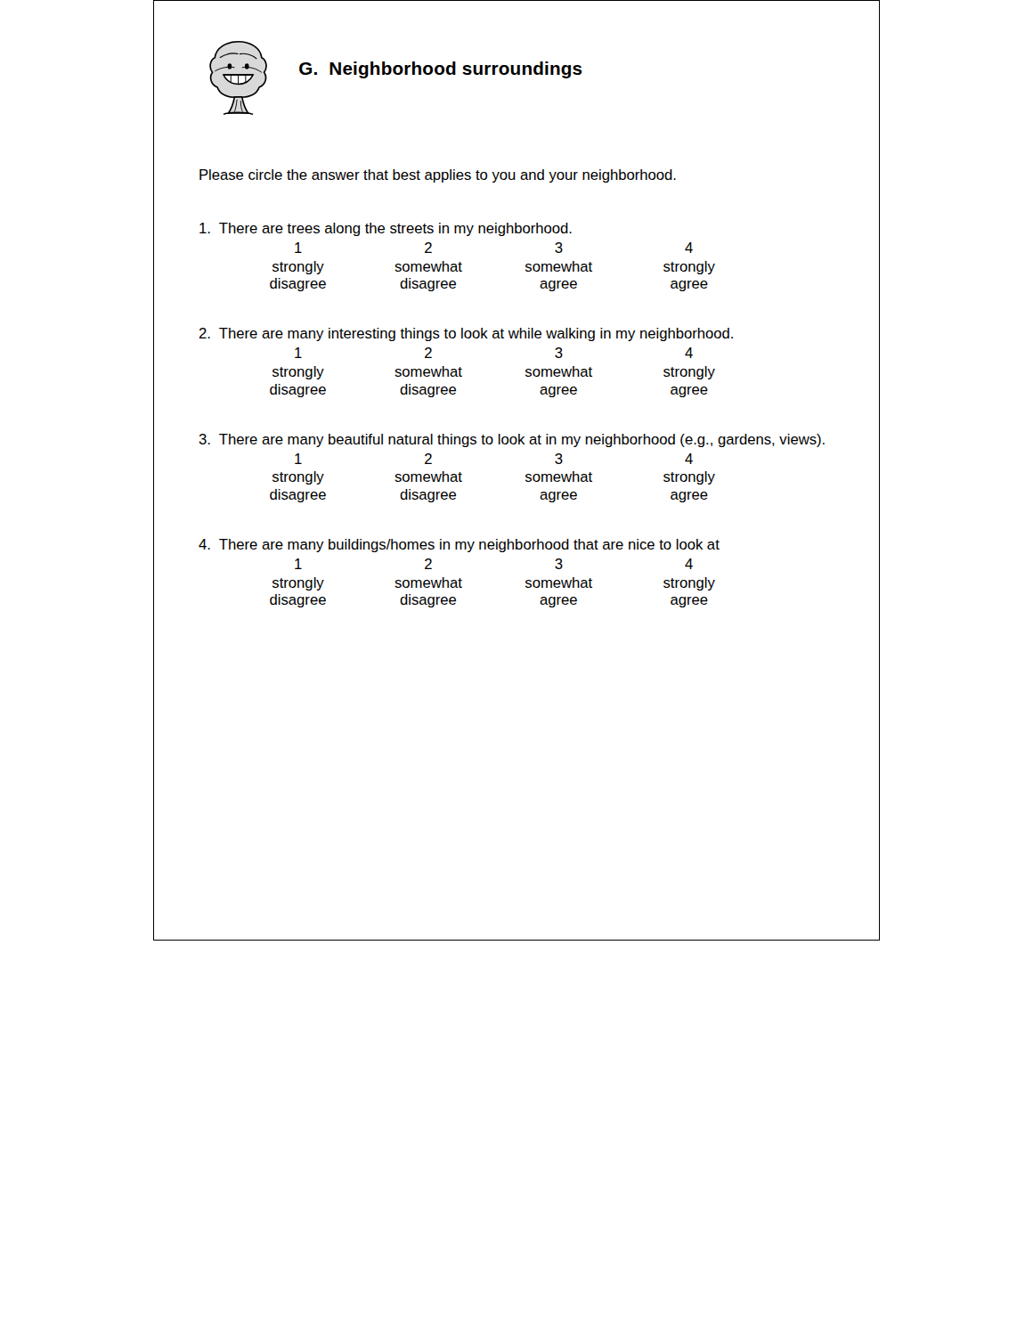G. Neighborhood surroundings
Please circle the answer that best applies to you and your neighborhood.
1. There are trees along the streets in my neighborhood.
| 1 | 2 | 3 | 4 |
| strongly | somewhat | somewhat | strongly |
| disagree | disagree | agree | agree |
2. There are many interesting things to look at while walking in my neighborhood.
| 1 | 2 | 3 | 4 |
| strongly | somewhat | somewhat | strongly |
| disagree | disagree | agree | agree |
3. There are many beautiful natural things to look at in my neighborhood (e.g., gardens, views).
| 1 | 2 | 3 | 4 |
| strongly | somewhat | somewhat | strongly |
| disagree | disagree | agree | agree |
4. There are many buildings/homes in my neighborhood that are nice to look at
| 1 | 2 | 3 | 4 |
| strongly | somewhat | somewhat | strongly |
| disagree | disagree | agree | agree |